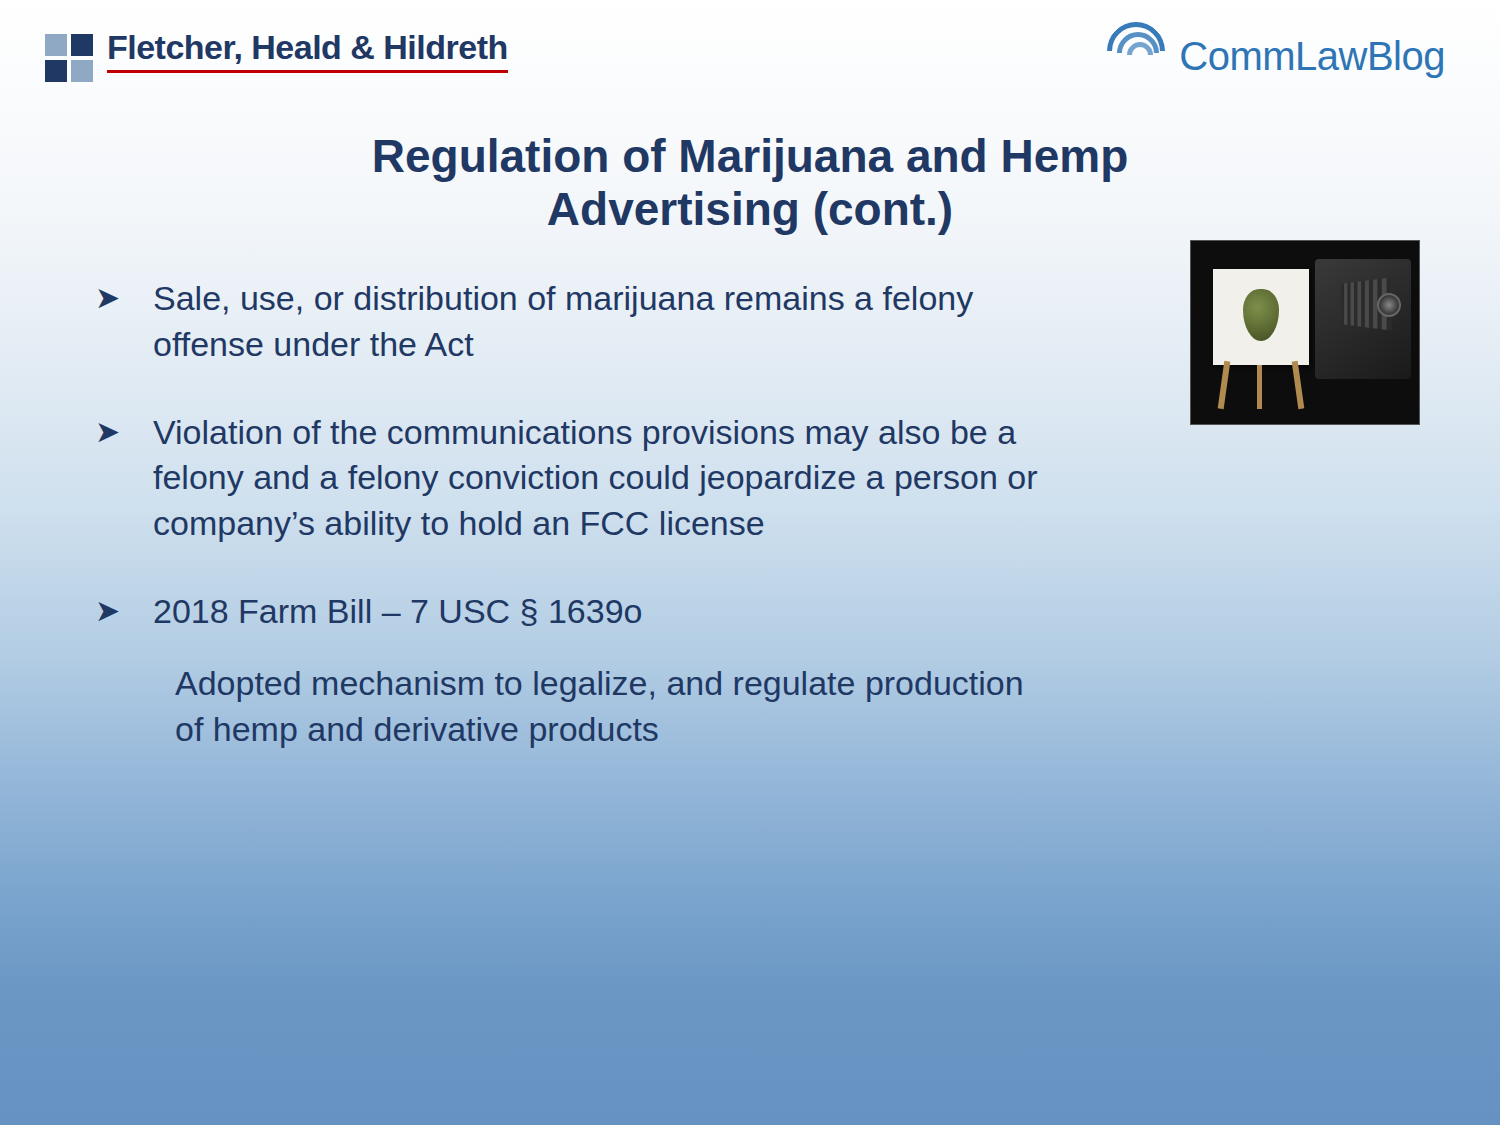Fletcher, Heald & Hildreth
CommLawBlog
Regulation of Marijuana and Hemp
Advertising (cont.)
Sale, use, or distribution of marijuana remains a felony offense under the Act
Violation of the communications provisions may also be a felony and a felony conviction could jeopardize a person or company’s ability to hold an FCC license
2018 Farm Bill – 7 USC § 1639o
Adopted mechanism to legalize, and regulate production of hemp and derivative products